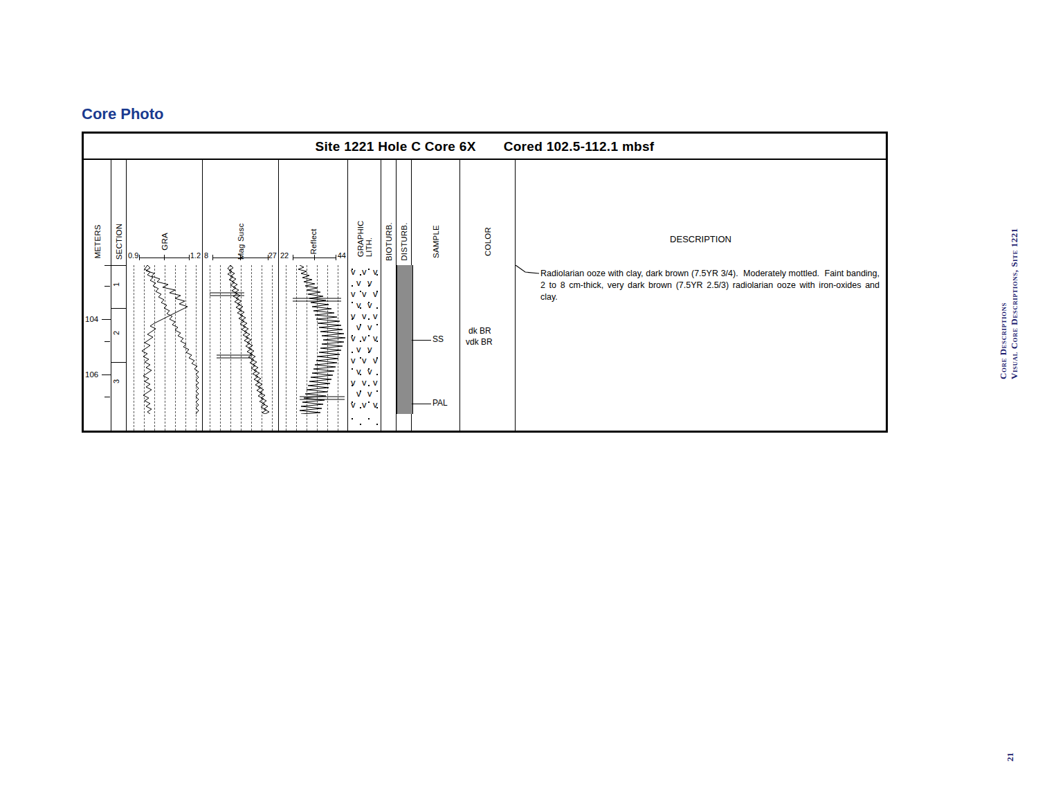Core Photo
Core Descriptions
Visual Core Descriptions, Site 1221
21
Site 1221 Hole C Core 6X Cored 102.5-112.1 mbsf
METERS
SECTION
GRA
Mag Susc
Reflect
GRAPHIC
LITH.
BIOTURB.
DISTURB.
SAMPLE
COLOR
DESCRIPTION
0.9 1.2
8 27
22 44
104
106
1
2
3
v
v
v
v
v
v
v
v
v
v
v
v
v
v
v
v
v
v
v
v
v
v
v
v
v
v
v
v
v
v
v
v
v
SS
PAL
dk BR
vdk BR
Radiolarian ooze with clay, dark brown (7.5YR 3/4). Moderately mottled. Faint banding, 2 to 8 cm-thick, very dark brown (7.5YR 2.5/3) radiolarian ooze with iron-oxides and clay.